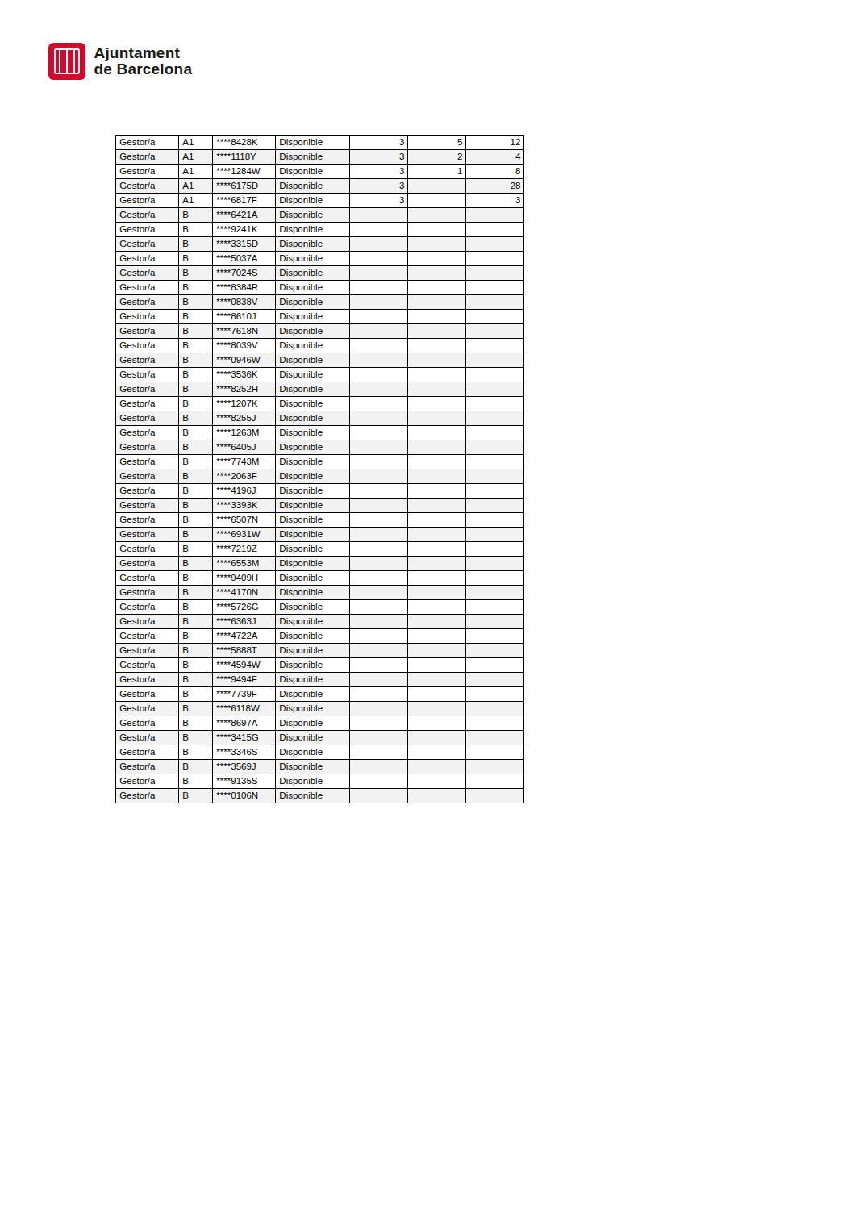Ajuntament de Barcelona
| Gestor/a | A1 | ****8428K | Disponible | 3 | 5 | 12 |
| Gestor/a | A1 | ****1118Y | Disponible | 3 | 2 | 4 |
| Gestor/a | A1 | ****1284W | Disponible | 3 | 1 | 8 |
| Gestor/a | A1 | ****6175D | Disponible | 3 | | 28 |
| Gestor/a | A1 | ****6817F | Disponible | 3 | | 3 |
| Gestor/a | B | ****6421A | Disponible | | | |
| Gestor/a | B | ****9241K | Disponible | | | |
| Gestor/a | B | ****3315D | Disponible | | | |
| Gestor/a | B | ****5037A | Disponible | | | |
| Gestor/a | B | ****7024S | Disponible | | | |
| Gestor/a | B | ****8384R | Disponible | | | |
| Gestor/a | B | ****0838V | Disponible | | | |
| Gestor/a | B | ****8610J | Disponible | | | |
| Gestor/a | B | ****7618N | Disponible | | | |
| Gestor/a | B | ****8039V | Disponible | | | |
| Gestor/a | B | ****0946W | Disponible | | | |
| Gestor/a | B | ****3536K | Disponible | | | |
| Gestor/a | B | ****8252H | Disponible | | | |
| Gestor/a | B | ****1207K | Disponible | | | |
| Gestor/a | B | ****8255J | Disponible | | | |
| Gestor/a | B | ****1263M | Disponible | | | |
| Gestor/a | B | ****6405J | Disponible | | | |
| Gestor/a | B | ****7743M | Disponible | | | |
| Gestor/a | B | ****2063F | Disponible | | | |
| Gestor/a | B | ****4196J | Disponible | | | |
| Gestor/a | B | ****3393K | Disponible | | | |
| Gestor/a | B | ****6507N | Disponible | | | |
| Gestor/a | B | ****6931W | Disponible | | | |
| Gestor/a | B | ****7219Z | Disponible | | | |
| Gestor/a | B | ****6553M | Disponible | | | |
| Gestor/a | B | ****9409H | Disponible | | | |
| Gestor/a | B | ****4170N | Disponible | | | |
| Gestor/a | B | ****5726G | Disponible | | | |
| Gestor/a | B | ****6363J | Disponible | | | |
| Gestor/a | B | ****4722A | Disponible | | | |
| Gestor/a | B | ****5888T | Disponible | | | |
| Gestor/a | B | ****4594W | Disponible | | | |
| Gestor/a | B | ****9494F | Disponible | | | |
| Gestor/a | B | ****7739F | Disponible | | | |
| Gestor/a | B | ****6118W | Disponible | | | |
| Gestor/a | B | ****8697A | Disponible | | | |
| Gestor/a | B | ****3415G | Disponible | | | |
| Gestor/a | B | ****3346S | Disponible | | | |
| Gestor/a | B | ****3569J | Disponible | | | |
| Gestor/a | B | ****9135S | Disponible | | | |
| Gestor/a | B | ****0106N | Disponible | | | |